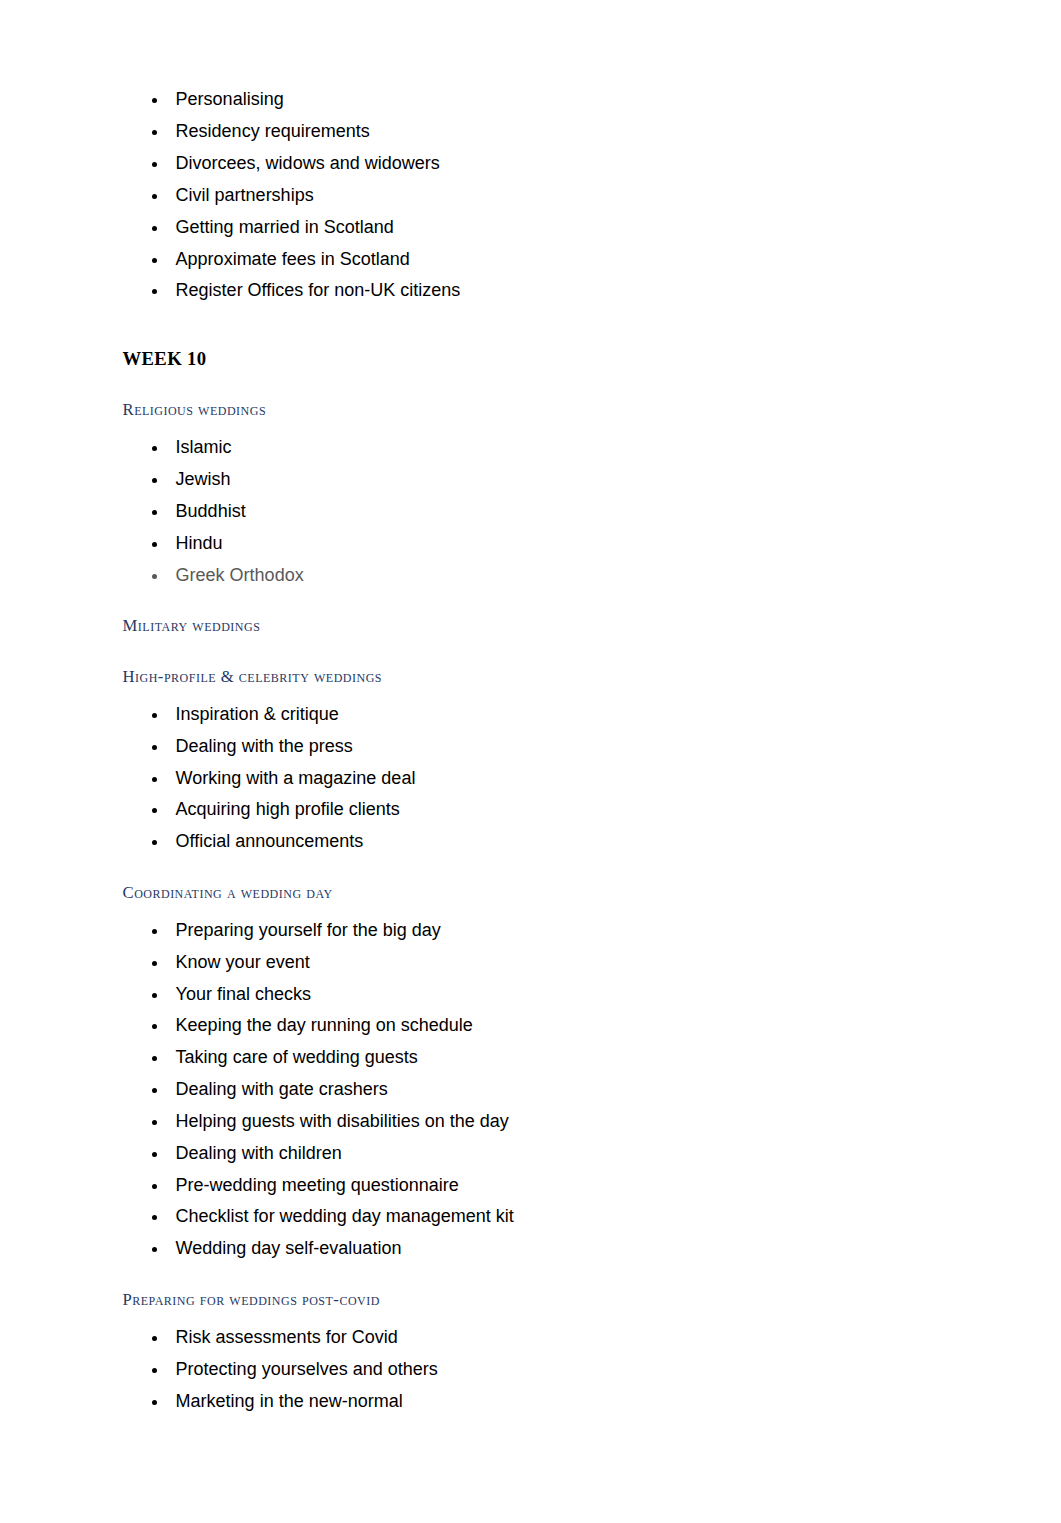Personalising
Residency requirements
Divorcees, widows and widowers
Civil partnerships
Getting married in Scotland
Approximate fees in Scotland
Register Offices for non-UK citizens
WEEK 10
Religious weddings
Islamic
Jewish
Buddhist
Hindu
Greek Orthodox
Military weddings
High-profile & celebrity weddings
Inspiration & critique
Dealing with the press
Working with a magazine deal
Acquiring high profile clients
Official announcements
Coordinating a Wedding Day
Preparing yourself for the big day
Know your event
Your final checks
Keeping the day running on schedule
Taking care of wedding guests
Dealing with gate crashers
Helping guests with disabilities on the day
Dealing with children
Pre-wedding meeting questionnaire
Checklist for wedding day management kit
Wedding day self-evaluation
Preparing for Weddings Post-Covid
Risk assessments for Covid
Protecting yourselves and others
Marketing in the new-normal